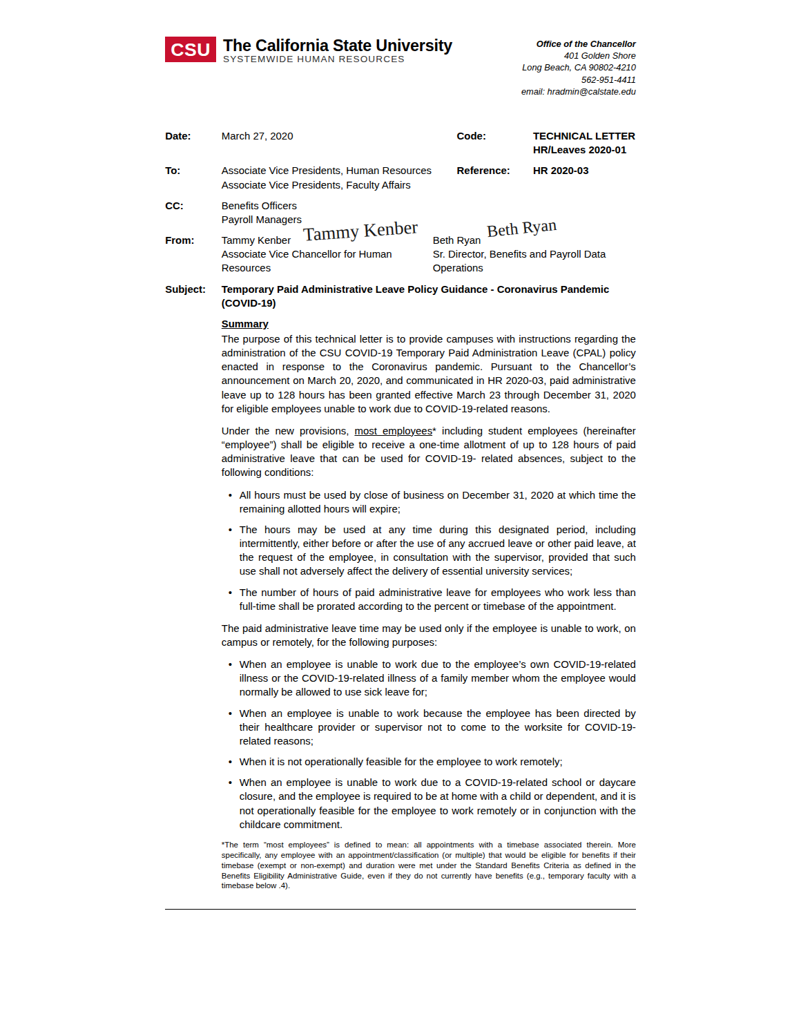CSU
The California State University
SYSTEMWIDE HUMAN RESOURCES
Office of the Chancellor
401 Golden Shore
Long Beach, CA 90802-4210
562-951-4411
email: hradmin@calstate.edu
| Date: | March 27, 2020 | Code: | TECHNICAL LETTER HR/Leaves 2020-01 |
| To: | Associate Vice Presidents, Human Resources Associate Vice Presidents, Faculty Affairs | Reference: | HR 2020-03 |
| CC: | Benefits Officers Payroll Managers |
| From: | Tammy Kenber Tammy Kenber Associate Vice Chancellor for Human Resources Beth Ryan Beth Ryan Sr. Director, Benefits and Payroll Data Operations |
Subject:
Temporary Paid Administrative Leave Policy Guidance - Coronavirus Pandemic (COVID-19)
Summary
The purpose of this technical letter is to provide campuses with instructions regarding the administration of the CSU COVID-19 Temporary Paid Administration Leave (CPAL) policy enacted in response to the Coronavirus pandemic. Pursuant to the Chancellor’s announcement on March 20, 2020, and communicated in HR 2020-03, paid administrative leave up to 128 hours has been granted effective March 23 through December 31, 2020 for eligible employees unable to work due to COVID-19-related reasons.
Under the new provisions, most employees* including student employees (hereinafter “employee”) shall be eligible to receive a one-time allotment of up to 128 hours of paid administrative leave that can be used for COVID-19- related absences, subject to the following conditions:
All hours must be used by close of business on December 31, 2020 at which time the remaining allotted hours will expire;
The hours may be used at any time during this designated period, including intermittently, either before or after the use of any accrued leave or other paid leave, at the request of the employee, in consultation with the supervisor, provided that such use shall not adversely affect the delivery of essential university services;
The number of hours of paid administrative leave for employees who work less than full-time shall be prorated according to the percent or timebase of the appointment.
The paid administrative leave time may be used only if the employee is unable to work, on campus or remotely, for the following purposes:
When an employee is unable to work due to the employee’s own COVID-19-related illness or the COVID-19-related illness of a family member whom the employee would normally be allowed to use sick leave for;
When an employee is unable to work because the employee has been directed by their healthcare provider or supervisor not to come to the worksite for COVID-19-related reasons;
When it is not operationally feasible for the employee to work remotely;
When an employee is unable to work due to a COVID-19-related school or daycare closure, and the employee is required to be at home with a child or dependent, and it is not operationally feasible for the employee to work remotely or in conjunction with the childcare commitment.
*The term “most employees” is defined to mean: all appointments with a timebase associated therein. More specifically, any employee with an appointment/classification (or multiple) that would be eligible for benefits if their timebase (exempt or non-exempt) and duration were met under the Standard Benefits Criteria as defined in the Benefits Eligibility Administrative Guide, even if they do not currently have benefits (e.g., temporary faculty with a timebase below .4).